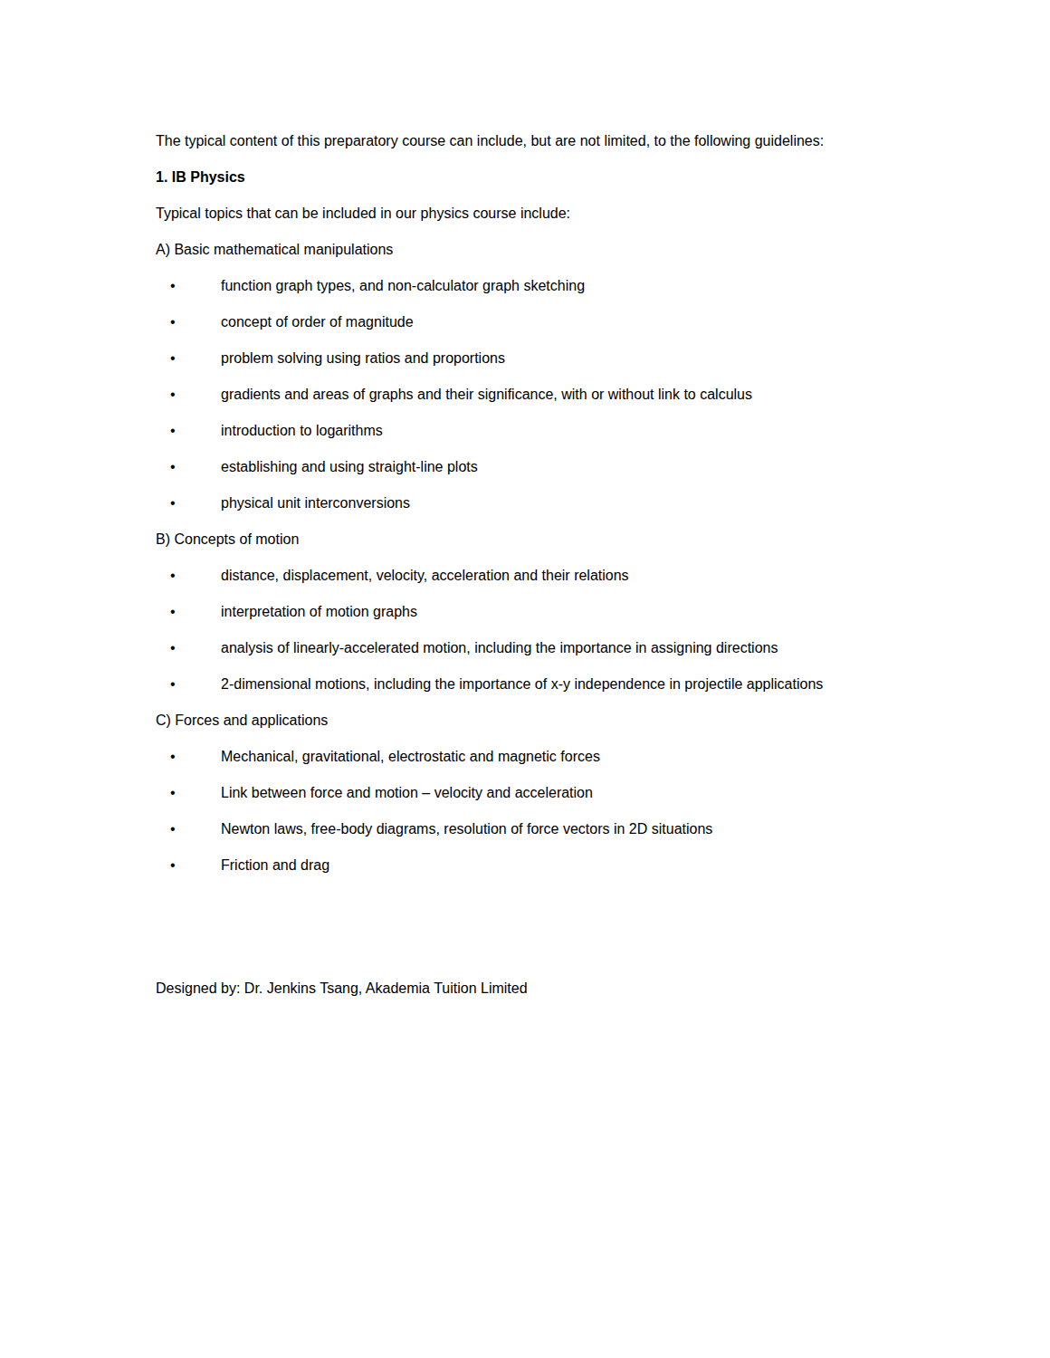The typical content of this preparatory course can include, but are not limited, to the following guidelines:
1. IB Physics
Typical topics that can be included in our physics course include:
A) Basic mathematical manipulations
function graph types, and non-calculator graph sketching
concept of order of magnitude
problem solving using ratios and proportions
gradients and areas of graphs and their significance, with or without link to calculus
introduction to logarithms
establishing and using straight-line plots
physical unit interconversions
B) Concepts of motion
distance, displacement, velocity, acceleration and their relations
interpretation of motion graphs
analysis of linearly-accelerated motion, including the importance in assigning directions
2-dimensional motions, including the importance of x-y independence in projectile applications
C) Forces and applications
Mechanical, gravitational, electrostatic and magnetic forces
Link between force and motion – velocity and acceleration
Newton laws, free-body diagrams, resolution of force vectors in 2D situations
Friction and drag
Designed by: Dr. Jenkins Tsang, Akademia Tuition Limited